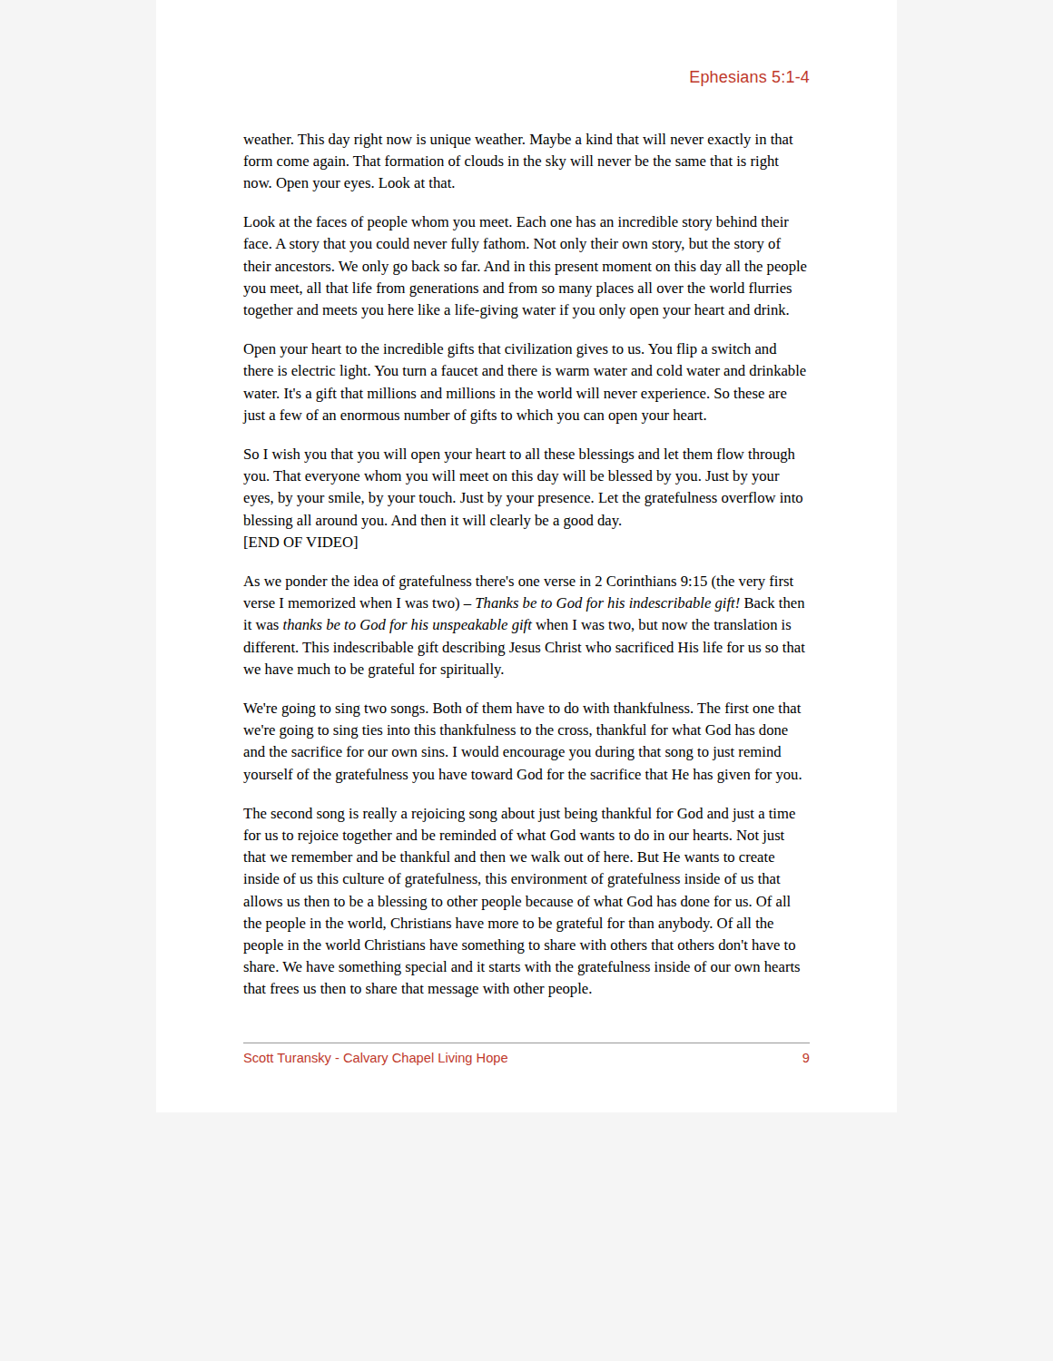Ephesians 5:1-4
weather. This day right now is unique weather. Maybe a kind that will never exactly in that form come again. That formation of clouds in the sky will never be the same that is right now. Open your eyes. Look at that.
Look at the faces of people whom you meet. Each one has an incredible story behind their face. A story that you could never fully fathom. Not only their own story, but the story of their ancestors. We only go back so far. And in this present moment on this day all the people you meet, all that life from generations and from so many places all over the world flurries together and meets you here like a life-giving water if you only open your heart and drink.
Open your heart to the incredible gifts that civilization gives to us. You flip a switch and there is electric light. You turn a faucet and there is warm water and cold water and drinkable water. It's a gift that millions and millions in the world will never experience. So these are just a few of an enormous number of gifts to which you can open your heart.
So I wish you that you will open your heart to all these blessings and let them flow through you. That everyone whom you will meet on this day will be blessed by you. Just by your eyes, by your smile, by your touch. Just by your presence. Let the gratefulness overflow into blessing all around you. And then it will clearly be a good day.
[END OF VIDEO]
As we ponder the idea of gratefulness there's one verse in 2 Corinthians 9:15 (the very first verse I memorized when I was two) – Thanks be to God for his indescribable gift! Back then it was thanks be to God for his unspeakable gift when I was two, but now the translation is different. This indescribable gift describing Jesus Christ who sacrificed His life for us so that we have much to be grateful for spiritually.
We're going to sing two songs. Both of them have to do with thankfulness. The first one that we're going to sing ties into this thankfulness to the cross, thankful for what God has done and the sacrifice for our own sins. I would encourage you during that song to just remind yourself of the gratefulness you have toward God for the sacrifice that He has given for you.
The second song is really a rejoicing song about just being thankful for God and just a time for us to rejoice together and be reminded of what God wants to do in our hearts. Not just that we remember and be thankful and then we walk out of here. But He wants to create inside of us this culture of gratefulness, this environment of gratefulness inside of us that allows us then to be a blessing to other people because of what God has done for us. Of all the people in the world, Christians have more to be grateful for than anybody. Of all the people in the world Christians have something to share with others that others don't have to share. We have something special and it starts with the gratefulness inside of our own hearts that frees us then to share that message with other people.
Scott Turansky - Calvary Chapel Living Hope 9